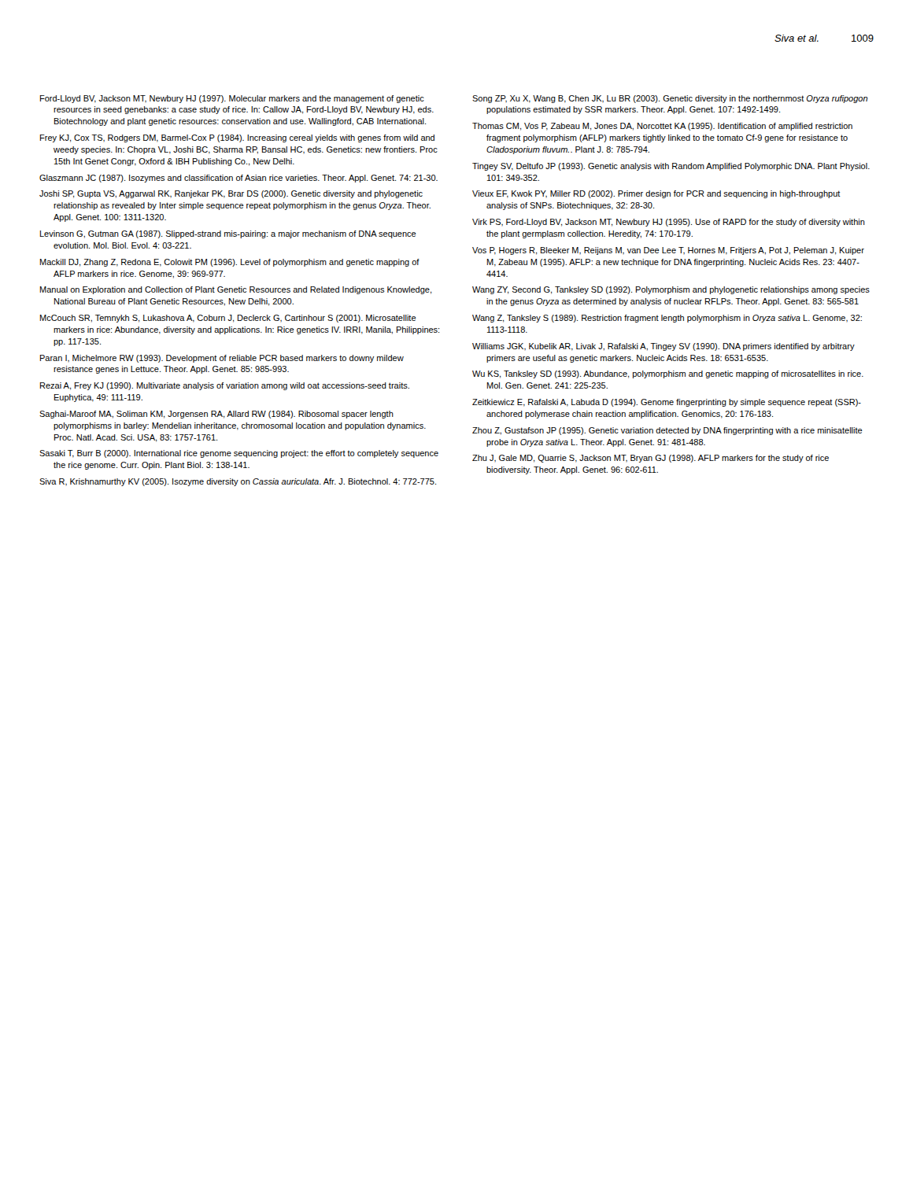Siva et al. 1009
Ford-Lloyd BV, Jackson MT, Newbury HJ (1997). Molecular markers and the management of genetic resources in seed genebanks: a case study of rice. In: Callow JA, Ford-Lloyd BV, Newbury HJ, eds. Biotechnology and plant genetic resources: conservation and use. Wallingford, CAB International.
Frey KJ, Cox TS, Rodgers DM, Barmel-Cox P (1984). Increasing cereal yields with genes from wild and weedy species. In: Chopra VL, Joshi BC, Sharma RP, Bansal HC, eds. Genetics: new frontiers. Proc 15th Int Genet Congr, Oxford & IBH Publishing Co., New Delhi.
Glaszmann JC (1987). Isozymes and classification of Asian rice varieties. Theor. Appl. Genet. 74: 21-30.
Joshi SP, Gupta VS, Aggarwal RK, Ranjekar PK, Brar DS (2000). Genetic diversity and phylogenetic relationship as revealed by Inter simple sequence repeat polymorphism in the genus Oryza. Theor. Appl. Genet. 100: 1311-1320.
Levinson G, Gutman GA (1987). Slipped-strand mis-pairing: a major mechanism of DNA sequence evolution. Mol. Biol. Evol. 4: 03-221.
Mackill DJ, Zhang Z, Redona E, Colowit PM (1996). Level of polymorphism and genetic mapping of AFLP markers in rice. Genome, 39: 969-977.
Manual on Exploration and Collection of Plant Genetic Resources and Related Indigenous Knowledge, National Bureau of Plant Genetic Resources, New Delhi, 2000.
McCouch SR, Temnykh S, Lukashova A, Coburn J, Declerck G, Cartinhour S (2001). Microsatellite markers in rice: Abundance, diversity and applications. In: Rice genetics IV. IRRI, Manila, Philippines: pp. 117-135.
Paran I, Michelmore RW (1993). Development of reliable PCR based markers to downy mildew resistance genes in Lettuce. Theor. Appl. Genet. 85: 985-993.
Rezai A, Frey KJ (1990). Multivariate analysis of variation among wild oat accessions-seed traits. Euphytica, 49: 111-119.
Saghai-Maroof MA, Soliman KM, Jorgensen RA, Allard RW (1984). Ribosomal spacer length polymorphisms in barley: Mendelian inheritance, chromosomal location and population dynamics. Proc. Natl. Acad. Sci. USA, 83: 1757-1761.
Sasaki T, Burr B (2000). International rice genome sequencing project: the effort to completely sequence the rice genome. Curr. Opin. Plant Biol. 3: 138-141.
Siva R, Krishnamurthy KV (2005). Isozyme diversity on Cassia auriculata. Afr. J. Biotechnol. 4: 772-775.
Song ZP, Xu X, Wang B, Chen JK, Lu BR (2003). Genetic diversity in the northernmost Oryza rufipogon populations estimated by SSR markers. Theor. Appl. Genet. 107: 1492-1499.
Thomas CM, Vos P, Zabeau M, Jones DA, Norcottet KA (1995). Identification of amplified restriction fragment polymorphism (AFLP) markers tightly linked to the tomato Cf-9 gene for resistance to Cladosporium fluvum.. Plant J. 8: 785-794.
Tingey SV, Deltufo JP (1993). Genetic analysis with Random Amplified Polymorphic DNA. Plant Physiol. 101: 349-352.
Vieux EF, Kwok PY, Miller RD (2002). Primer design for PCR and sequencing in high-throughput analysis of SNPs. Biotechniques, 32: 28-30.
Virk PS, Ford-Lloyd BV, Jackson MT, Newbury HJ (1995). Use of RAPD for the study of diversity within the plant germplasm collection. Heredity, 74: 170-179.
Vos P, Hogers R, Bleeker M, Reijans M, van Dee Lee T, Hornes M, Fritjers A, Pot J, Peleman J, Kuiper M, Zabeau M (1995). AFLP: a new technique for DNA fingerprinting. Nucleic Acids Res. 23: 4407-4414.
Wang ZY, Second G, Tanksley SD (1992). Polymorphism and phylogenetic relationships among species in the genus Oryza as determined by analysis of nuclear RFLPs. Theor. Appl. Genet. 83: 565-581
Wang Z, Tanksley S (1989). Restriction fragment length polymorphism in Oryza sativa L. Genome, 32: 1113-1118.
Williams JGK, Kubelik AR, Livak J, Rafalski A, Tingey SV (1990). DNA primers identified by arbitrary primers are useful as genetic markers. Nucleic Acids Res. 18: 6531-6535.
Wu KS, Tanksley SD (1993). Abundance, polymorphism and genetic mapping of microsatellites in rice. Mol. Gen. Genet. 241: 225-235.
Zeitkiewicz E, Rafalski A, Labuda D (1994). Genome fingerprinting by simple sequence repeat (SSR)-anchored polymerase chain reaction amplification. Genomics, 20: 176-183.
Zhou Z, Gustafson JP (1995). Genetic variation detected by DNA fingerprinting with a rice minisatellite probe in Oryza sativa L. Theor. Appl. Genet. 91: 481-488.
Zhu J, Gale MD, Quarrie S, Jackson MT, Bryan GJ (1998). AFLP markers for the study of rice biodiversity. Theor. Appl. Genet. 96: 602-611.